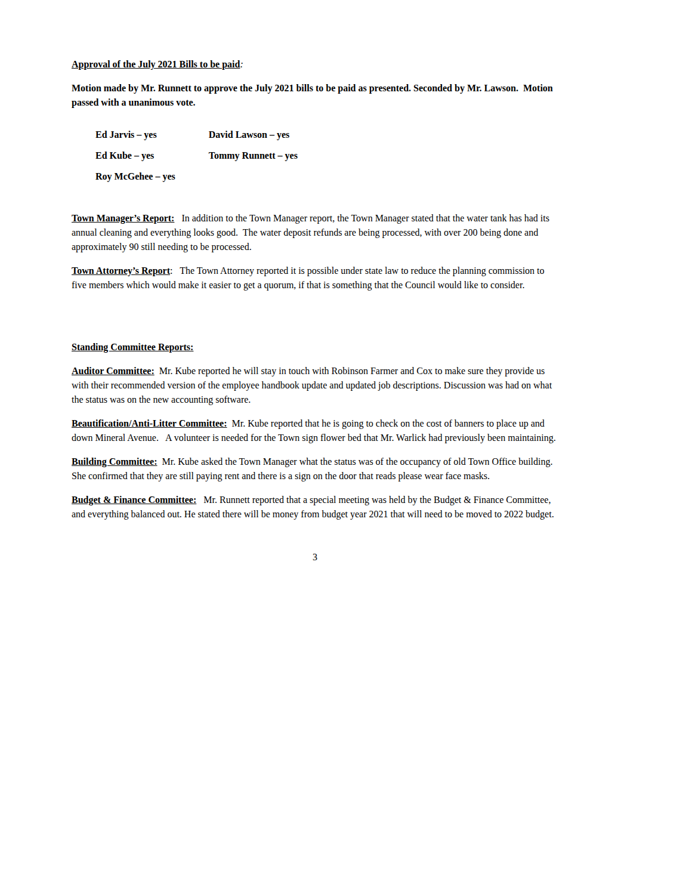Approval of the July 2021 Bills to be paid:
Motion made by Mr. Runnett to approve the July 2021 bills to be paid as presented. Seconded by Mr. Lawson. Motion passed with a unanimous vote.
| Ed Jarvis – yes | David Lawson – yes |
| Ed Kube – yes | Tommy Runnett – yes |
| Roy McGehee – yes | |
Town Manager’s Report: In addition to the Town Manager report, the Town Manager stated that the water tank has had its annual cleaning and everything looks good. The water deposit refunds are being processed, with over 200 being done and approximately 90 still needing to be processed.
Town Attorney’s Report: The Town Attorney reported it is possible under state law to reduce the planning commission to five members which would make it easier to get a quorum, if that is something that the Council would like to consider.
Standing Committee Reports:
Auditor Committee: Mr. Kube reported he will stay in touch with Robinson Farmer and Cox to make sure they provide us with their recommended version of the employee handbook update and updated job descriptions. Discussion was had on what the status was on the new accounting software.
Beautification/Anti-Litter Committee: Mr. Kube reported that he is going to check on the cost of banners to place up and down Mineral Avenue. A volunteer is needed for the Town sign flower bed that Mr. Warlick had previously been maintaining.
Building Committee: Mr. Kube asked the Town Manager what the status was of the occupancy of old Town Office building. She confirmed that they are still paying rent and there is a sign on the door that reads please wear face masks.
Budget & Finance Committee: Mr. Runnett reported that a special meeting was held by the Budget & Finance Committee, and everything balanced out. He stated there will be money from budget year 2021 that will need to be moved to 2022 budget.
3